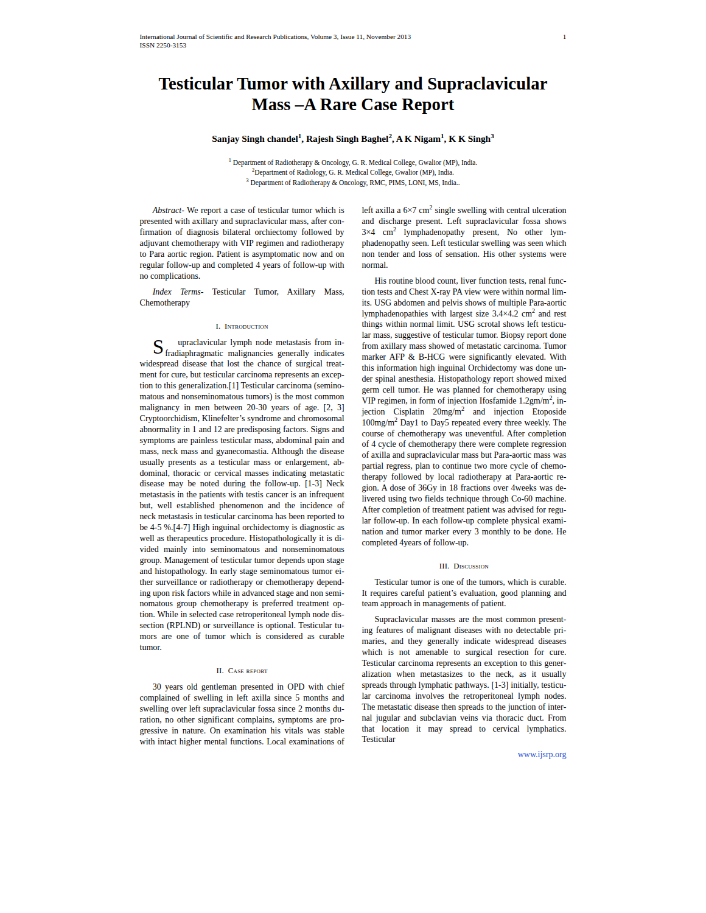International Journal of Scientific and Research Publications, Volume 3, Issue 11, November 2013
ISSN 2250-3153
1
Testicular Tumor with Axillary and Supraclavicular
Mass –A Rare Case Report
Sanjay Singh chandel1, Rajesh Singh Baghel2, A K Nigam1, K K Singh3
1 Department of Radiotherapy & Oncology, G. R. Medical College, Gwalior (MP), India.
2Department of Radiology, G. R. Medical College, Gwalior (MP), India.
3 Department of Radiotherapy & Oncology, RMC, PIMS, LONI, MS, India..
Abstract- We report a case of testicular tumor which is presented with axillary and supraclavicular mass, after confirmation of diagnosis bilateral orchiectomy followed by adjuvant chemotherapy with VIP regimen and radiotherapy to Para aortic region. Patient is asymptomatic now and on regular follow-up and completed 4 years of follow-up with no complications.
Index Terms- Testicular Tumor, Axillary Mass, Chemotherapy
I. Introduction
Supraclavicular lymph node metastasis from infradiaphragmatic malignancies generally indicates widespread disease that lost the chance of surgical treatment for cure, but testicular carcinoma represents an exception to this generalization.[1] Testicular carcinoma (seminomatous and nonseminomatous tumors) is the most common malignancy in men between 20-30 years of age. [2, 3] Cryptoorchidism, Klinefelter’s syndrome and chromosomal abnormality in 1 and 12 are predisposing factors. Signs and symptoms are painless testicular mass, abdominal pain and mass, neck mass and gyanecomastia. Although the disease usually presents as a testicular mass or enlargement, abdominal, thoracic or cervical masses indicating metastatic disease may be noted during the follow-up. [1-3] Neck metastasis in the patients with testis cancer is an infrequent but, well established phenomenon and the incidence of neck metastasis in testicular carcinoma has been reported to be 4-5 %.[4-7] High inguinal orchidectomy is diagnostic as well as therapeutics procedure. Histopathologically it is divided mainly into seminomatous and nonseminomatous group. Management of testicular tumor depends upon stage and histopathology. In early stage seminomatous tumor either surveillance or radiotherapy or chemotherapy depending upon risk factors while in advanced stage and non seminomatous group chemotherapy is preferred treatment option. While in selected case retroperitoneal lymph node dissection (RPLND) or surveillance is optional. Testicular tumors are one of tumor which is considered as curable tumor.
II. Case report
30 years old gentleman presented in OPD with chief complained of swelling in left axilla since 5 months and swelling over left supraclavicular fossa since 2 months duration, no other significant complains, symptoms are progressive in nature. On examination his vitals was stable with intact higher mental functions. Local examinations of left axilla a 6×7 cm2 single swelling with central ulceration and discharge present. Left supraclavicular fossa shows 3×4 cm2 lymphadenopathy present, No other lymphadenopathy seen. Left testicular swelling was seen which non tender and loss of sensation. His other systems were normal.
His routine blood count, liver function tests, renal function tests and Chest X-ray PA view were within normal limits. USG abdomen and pelvis shows of multiple Para-aortic lymphadenopathies with largest size 3.4×4.2 cm2 and rest things within normal limit. USG scrotal shows left testicular mass, suggestive of testicular tumor. Biopsy report done from axillary mass showed of metastatic carcinoma. Tumor marker AFP & B-HCG were significantly elevated. With this information high inguinal Orchidectomy was done under spinal anesthesia. Histopathology report showed mixed germ cell tumor. He was planned for chemotherapy using VIP regimen, in form of injection Ifosfamide 1.2gm/m2, injection Cisplatin 20mg/m2 and injection Etoposide 100mg/m2 Day1 to Day5 repeated every three weekly. The course of chemotherapy was uneventful. After completion of 4 cycle of chemotherapy there were complete regression of axilla and supraclavicular mass but Para-aortic mass was partial regress, plan to continue two more cycle of chemotherapy followed by local radiotherapy at Para-aortic region. A dose of 36Gy in 18 fractions over 4weeks was delivered using two fields technique through Co-60 machine. After completion of treatment patient was advised for regular follow-up. In each follow-up complete physical examination and tumor marker every 3 monthly to be done. He completed 4years of follow-up.
III. Discussion
Testicular tumor is one of the tumors, which is curable. It requires careful patient’s evaluation, good planning and team approach in managements of patient.
Supraclavicular masses are the most common presenting features of malignant diseases with no detectable primaries, and they generally indicate widespread diseases which is not amenable to surgical resection for cure. Testicular carcinoma represents an exception to this generalization when metastasizes to the neck, as it usually spreads through lymphatic pathways. [1-3] initially, testicular carcinoma involves the retroperitoneal lymph nodes. The metastatic disease then spreads to the junction of internal jugular and subclavian veins via thoracic duct. From that location it may spread to cervical lymphatics. Testicular
www.ijsrp.org